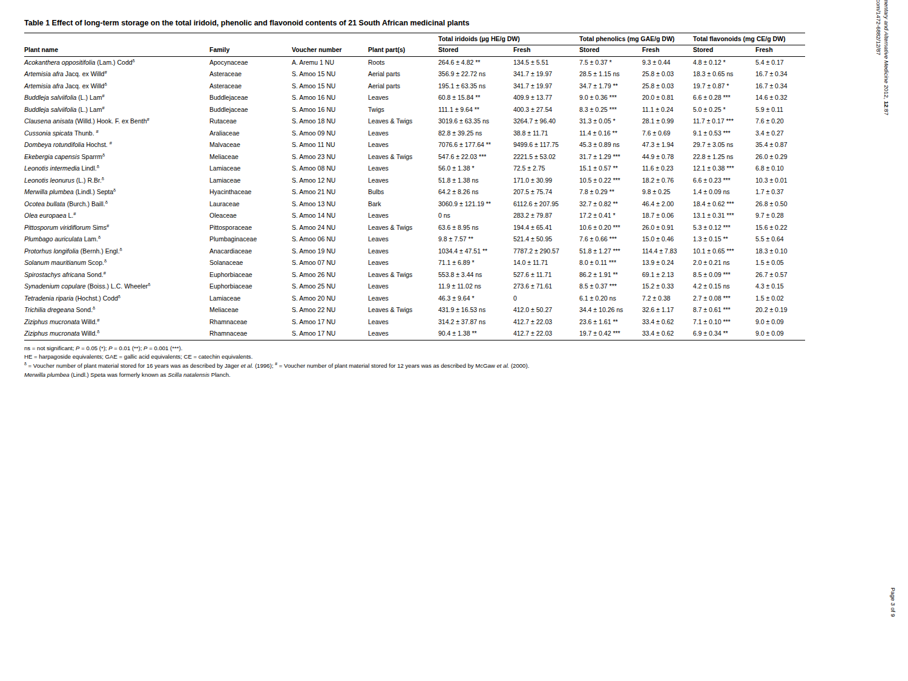Amoo et al. BMC Complementary and Alternative Medicine 2012, 12:87
http://www.biomedcentral.com/1472-6882/12/87
Page 3 of 9
Table 1 Effect of long-term storage on the total iridoid, phenolic and flavonoid contents of 21 South African medicinal plants
| Plant name | Family | Voucher number | Plant part(s) | Total iridoids (µg HE/g DW) | Total phenolics (mg GAE/g DW) | Total flavonoids (mg CE/g DW) |
| --- | --- | --- | --- | --- | --- | --- |
| Stored | Fresh | Stored | Fresh | Stored | Fresh |
| Acokanthera oppositifolia (Lam.) Codd δ | Apocynaceae | A. Aremu 1 NU | Roots | 264.6 ± 4.82 ** | 134.5 ± 5.51 | 7.5 ± 0.37 * | 9.3 ± 0.44 | 4.8 ± 0.12 * | 5.4 ± 0.17 |
| Artemisia afra Jacq. ex Willd # | Asteraceae | S. Amoo 15 NU | Aerial parts | 356.9 ± 22.72 ns | 341.7 ± 19.97 | 28.5 ± 1.15 ns | 25.8 ± 0.03 | 18.3 ± 0.65 ns | 16.7 ± 0.34 |
| Artemisia afra Jacq. ex Willd δ | Asteraceae | S. Amoo 15 NU | Aerial parts | 195.1 ± 63.35 ns | 341.7 ± 19.97 | 34.7 ± 1.79 ** | 25.8 ± 0.03 | 19.7 ± 0.87 * | 16.7 ± 0.34 |
| Buddleja salviifolia (L.) Lam # | Buddlejaceae | S. Amoo 16 NU | Leaves | 60.8 ± 15.84 ** | 409.9 ± 13.77 | 9.0 ± 0.36 *** | 20.0 ± 0.81 | 6.6 ± 0.28 *** | 14.6 ± 0.32 |
| Buddleja salviifolia (L.) Lam # | Buddlejaceae | S. Amoo 16 NU | Twigs | 111.1 ± 9.64 ** | 400.3 ± 27.54 | 8.3 ± 0.25 *** | 11.1 ± 0.24 | 5.0 ± 0.25 * | 5.9 ± 0.11 |
| Clausena anisata (Willd.) Hook. F. ex Benth # | Rutaceae | S. Amoo 18 NU | Leaves & Twigs | 3019.6 ± 63.35 ns | 3264.7 ± 96.40 | 31.3 ± 0.05 * | 28.1 ± 0.99 | 11.7 ± 0.17 *** | 7.6 ± 0.20 |
| Cussonia spicata Thunb. # | Araliaceae | S. Amoo 09 NU | Leaves | 82.8 ± 39.25 ns | 38.8 ± 11.71 | 11.4 ± 0.16 ** | 7.6 ± 0.69 | 9.1 ± 0.53 *** | 3.4 ± 0.27 |
| Dombeya rotundifolia Hochst. # | Malvaceae | S. Amoo 11 NU | Leaves | 7076.6 ± 177.64 ** | 9499.6 ± 117.75 | 45.3 ± 0.89 ns | 47.3 ± 1.94 | 29.7 ± 3.05 ns | 35.4 ± 0.87 |
| Ekebergia capensis Sparrm δ | Meliaceae | S. Amoo 23 NU | Leaves & Twigs | 547.6 ± 22.03 *** | 2221.5 ± 53.02 | 31.7 ± 1.29 *** | 44.9 ± 0.78 | 22.8 ± 1.25 ns | 26.0 ± 0.29 |
| Leonotis intermedia Lindl. δ | Lamiaceae | S. Amoo 08 NU | Leaves | 56.0 ± 1.38 * | 72.5 ± 2.75 | 15.1 ± 0.57 ** | 11.6 ± 0.23 | 12.1 ± 0.38 *** | 6.8 ± 0.10 |
| Leonotis leonurus (L.) R.Br. δ | Lamiaceae | S. Amoo 12 NU | Leaves | 51.8 ± 1.38 ns | 171.0 ± 30.99 | 10.5 ± 0.22 *** | 18.2 ± 0.76 | 6.6 ± 0.23 *** | 10.3 ± 0.01 |
| Merwilla plumbea (Lindl.) Septa δ | Hyacinthaceae | S. Amoo 21 NU | Bulbs | 64.2 ± 8.26 ns | 207.5 ± 75.74 | 7.8 ± 0.29 ** | 9.8 ± 0.25 | 1.4 ± 0.09 ns | 1.7 ± 0.37 |
| Ocotea bullata (Burch.) Baill. δ | Lauraceae | S. Amoo 13 NU | Bark | 3060.9 ± 121.19 ** | 6112.6 ± 207.95 | 32.7 ± 0.82 ** | 46.4 ± 2.00 | 18.4 ± 0.62 *** | 26.8 ± 0.50 |
| Olea europaea L. # | Oleaceae | S. Amoo 14 NU | Leaves | 0 ns | 283.2 ± 79.87 | 17.2 ± 0.41 * | 18.7 ± 0.06 | 13.1 ± 0.31 *** | 9.7 ± 0.28 |
| Pittosporum viridiflorum Sims # | Pittosporaceae | S. Amoo 24 NU | Leaves & Twigs | 63.6 ± 8.95 ns | 194.4 ± 65.41 | 10.6 ± 0.20 *** | 26.0 ± 0.91 | 5.3 ± 0.12 *** | 15.6 ± 0.22 |
| Plumbago auriculata Lam. δ | Plumbaginaceae | S. Amoo 06 NU | Leaves | 9.8 ± 7.57 ** | 521.4 ± 50.95 | 7.6 ± 0.66 *** | 15.0 ± 0.46 | 1.3 ± 0.15 ** | 5.5 ± 0.64 |
| Protorhus longifolia (Bernh.) Engl. δ | Anacardiaceae | S. Amoo 19 NU | Leaves | 1034.4 ± 47.51 ** | 7787.2 ± 290.57 | 51.8 ± 1.27 *** | 114.4 ± 7.83 | 10.1 ± 0.65 *** | 18.3 ± 0.10 |
| Solanum mauritianum Scop. δ | Solanaceae | S. Amoo 07 NU | Leaves | 71.1 ± 6.89 * | 14.0 ± 11.71 | 8.0 ± 0.11 *** | 13.9 ± 0.24 | 2.0 ± 0.21 ns | 1.5 ± 0.05 |
| Spirostachys africana Sond. # | Euphorbiaceae | S. Amoo 26 NU | Leaves & Twigs | 553.8 ± 3.44 ns | 527.6 ± 11.71 | 86.2 ± 1.91 ** | 69.1 ± 2.13 | 8.5 ± 0.09 *** | 26.7 ± 0.57 |
| Synadenium copulare (Boiss.) L.C. Wheeler δ | Euphorbiaceae | S. Amoo 25 NU | Leaves | 11.9 ± 11.02 ns | 273.6 ± 71.61 | 8.5 ± 0.37 *** | 15.2 ± 0.33 | 4.2 ± 0.15 ns | 4.3 ± 0.15 |
| Tetradenia riparia (Hochst.) Codd δ | Lamiaceae | S. Amoo 20 NU | Leaves | 46.3 ± 9.64 * | 0 | 6.1 ± 0.20 ns | 7.2 ± 0.38 | 2.7 ± 0.08 *** | 1.5 ± 0.02 |
| Trichilia dregeana Sond. δ | Meliaceae | S. Amoo 22 NU | Leaves & Twigs | 431.9 ± 16.53 ns | 412.0 ± 50.27 | 34.4 ± 10.26 ns | 32.6 ± 1.17 | 8.7 ± 0.61 *** | 20.2 ± 0.19 |
| Ziziphus mucronata Willd. # | Rhamnaceae | S. Amoo 17 NU | Leaves | 314.2 ± 37.87 ns | 412.7 ± 22.03 | 23.6 ± 1.61 ** | 33.4 ± 0.62 | 7.1 ± 0.10 *** | 9.0 ± 0.09 |
| Ziziphus mucronata Willd. δ | Rhamnaceae | S. Amoo 17 NU | Leaves | 90.4 ± 1.38 ** | 412.7 ± 22.03 | 19.7 ± 0.42 *** | 33.4 ± 0.62 | 6.9 ± 0.34 ** | 9.0 ± 0.09 |
ns = not significant; P = 0.05 (*); P = 0.01 (**); P = 0.001 (***).
HE = harpagoside equivalents; GAE = gallic acid equivalents; CE = catechin equivalents.
δ = Voucher number of plant material stored for 16 years was as described by Jäger et al. (1996); # = Voucher number of plant material stored for 12 years was as described by McGaw et al. (2000).
Merwilla plumbea (Lindl.) Speta was formerly known as Scilla natalensis Planch.